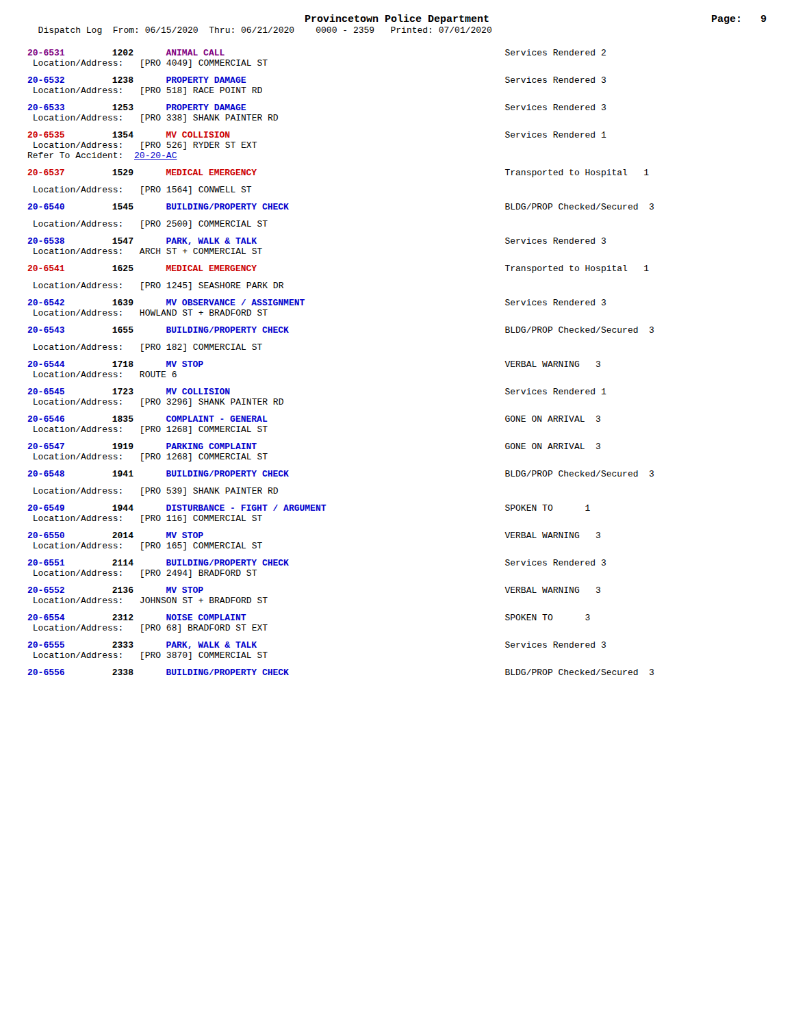Provincetown Police Department Page: 9
Dispatch Log From: 06/15/2020 Thru: 06/21/2020 0000 - 2359 Printed: 07/01/2020
| 20-6531 | 1202 | ANIMAL CALL | Services Rendered 2 |
| Location/Address: [PRO 4049] COMMERCIAL ST |
| 20-6532 | 1238 | PROPERTY DAMAGE | Services Rendered 3 |
| Location/Address: [PRO 518] RACE POINT RD |
| 20-6533 | 1253 | PROPERTY DAMAGE | Services Rendered 3 |
| Location/Address: [PRO 338] SHANK PAINTER RD |
| 20-6535 | 1354 | MV COLLISION | Services Rendered 1 |
| Location/Address: [PRO 526] RYDER ST EXT |
| Refer To Accident: 20-20-AC |
| 20-6537 | 1529 | MEDICAL EMERGENCY | Transported to Hospital 1 |
| Location/Address: [PRO 1564] CONWELL ST |
| 20-6540 | 1545 | BUILDING/PROPERTY CHECK | BLDG/PROP Checked/Secured 3 |
| Location/Address: [PRO 2500] COMMERCIAL ST |
| 20-6538 | 1547 | PARK, WALK & TALK | Services Rendered 3 |
| Location/Address: ARCH ST + COMMERCIAL ST |
| 20-6541 | 1625 | MEDICAL EMERGENCY | Transported to Hospital 1 |
| Location/Address: [PRO 1245] SEASHORE PARK DR |
| 20-6542 | 1639 | MV OBSERVANCE / ASSIGNMENT | Services Rendered 3 |
| Location/Address: HOWLAND ST + BRADFORD ST |
| 20-6543 | 1655 | BUILDING/PROPERTY CHECK | BLDG/PROP Checked/Secured 3 |
| Location/Address: [PRO 182] COMMERCIAL ST |
| 20-6544 | 1718 | MV STOP | VERBAL WARNING 3 |
| Location/Address: ROUTE 6 |
| 20-6545 | 1723 | MV COLLISION | Services Rendered 1 |
| Location/Address: [PRO 3296] SHANK PAINTER RD |
| 20-6546 | 1835 | COMPLAINT - GENERAL | GONE ON ARRIVAL 3 |
| Location/Address: [PRO 1268] COMMERCIAL ST |
| 20-6547 | 1919 | PARKING COMPLAINT | GONE ON ARRIVAL 3 |
| Location/Address: [PRO 1268] COMMERCIAL ST |
| 20-6548 | 1941 | BUILDING/PROPERTY CHECK | BLDG/PROP Checked/Secured 3 |
| Location/Address: [PRO 539] SHANK PAINTER RD |
| 20-6549 | 1944 | DISTURBANCE - FIGHT / ARGUMENT | SPOKEN TO 1 |
| Location/Address: [PRO 116] COMMERCIAL ST |
| 20-6550 | 2014 | MV STOP | VERBAL WARNING 3 |
| Location/Address: [PRO 165] COMMERCIAL ST |
| 20-6551 | 2114 | BUILDING/PROPERTY CHECK | Services Rendered 3 |
| Location/Address: [PRO 2494] BRADFORD ST |
| 20-6552 | 2136 | MV STOP | VERBAL WARNING 3 |
| Location/Address: JOHNSON ST + BRADFORD ST |
| 20-6554 | 2312 | NOISE COMPLAINT | SPOKEN TO 3 |
| Location/Address: [PRO 68] BRADFORD ST EXT |
| 20-6555 | 2333 | PARK, WALK & TALK | Services Rendered 3 |
| Location/Address: [PRO 3870] COMMERCIAL ST |
| 20-6556 | 2338 | BUILDING/PROPERTY CHECK | BLDG/PROP Checked/Secured 3 |